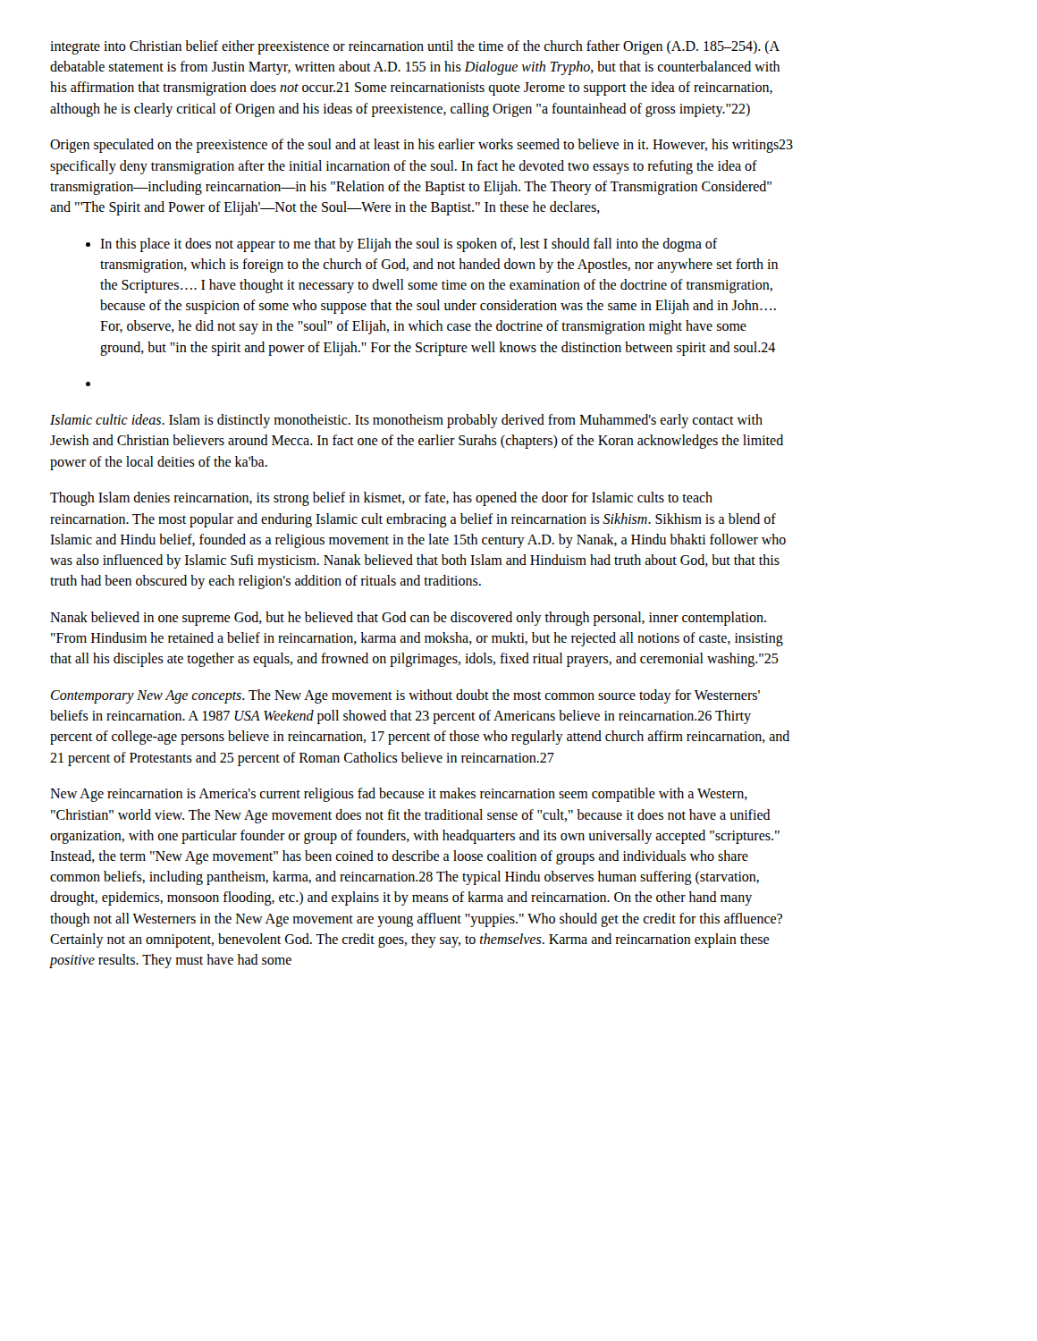integrate into Christian belief either preexistence or reincarnation until the time of the church father Origen (A.D. 185–254). (A debatable statement is from Justin Martyr, written about A.D. 155 in his Dialogue with Trypho, but that is counterbalanced with his affirmation that transmigration does not occur.21 Some reincarnationists quote Jerome to support the idea of reincarnation, although he is clearly critical of Origen and his ideas of preexistence, calling Origen "a fountainhead of gross impiety."22)
Origen speculated on the preexistence of the soul and at least in his earlier works seemed to believe in it. However, his writings23 specifically deny transmigration after the initial incarnation of the soul. In fact he devoted two essays to refuting the idea of transmigration—including reincarnation—in his "Relation of the Baptist to Elijah. The Theory of Transmigration Considered" and "'The Spirit and Power of Elijah'—Not the Soul—Were in the Baptist." In these he declares,
In this place it does not appear to me that by Elijah the soul is spoken of, lest I should fall into the dogma of transmigration, which is foreign to the church of God, and not handed down by the Apostles, nor anywhere set forth in the Scriptures…. I have thought it necessary to dwell some time on the examination of the doctrine of transmigration, because of the suspicion of some who suppose that the soul under consideration was the same in Elijah and in John…. For, observe, he did not say in the "soul" of Elijah, in which case the doctrine of transmigration might have some ground, but "in the spirit and power of Elijah." For the Scripture well knows the distinction between spirit and soul.24
Islamic cultic ideas. Islam is distinctly monotheistic. Its monotheism probably derived from Muhammed's early contact with Jewish and Christian believers around Mecca. In fact one of the earlier Surahs (chapters) of the Koran acknowledges the limited power of the local deities of the ka'ba.
Though Islam denies reincarnation, its strong belief in kismet, or fate, has opened the door for Islamic cults to teach reincarnation. The most popular and enduring Islamic cult embracing a belief in reincarnation is Sikhism. Sikhism is a blend of Islamic and Hindu belief, founded as a religious movement in the late 15th century A.D. by Nanak, a Hindu bhakti follower who was also influenced by Islamic Sufi mysticism. Nanak believed that both Islam and Hinduism had truth about God, but that this truth had been obscured by each religion's addition of rituals and traditions.
Nanak believed in one supreme God, but he believed that God can be discovered only through personal, inner contemplation. "From Hindusim he retained a belief in reincarnation, karma and moksha, or mukti, but he rejected all notions of caste, insisting that all his disciples ate together as equals, and frowned on pilgrimages, idols, fixed ritual prayers, and ceremonial washing."25
Contemporary New Age concepts. The New Age movement is without doubt the most common source today for Westerners' beliefs in reincarnation. A 1987 USA Weekend poll showed that 23 percent of Americans believe in reincarnation.26 Thirty percent of college-age persons believe in reincarnation, 17 percent of those who regularly attend church affirm reincarnation, and 21 percent of Protestants and 25 percent of Roman Catholics believe in reincarnation.27
New Age reincarnation is America's current religious fad because it makes reincarnation seem compatible with a Western, "Christian" world view. The New Age movement does not fit the traditional sense of "cult," because it does not have a unified organization, with one particular founder or group of founders, with headquarters and its own universally accepted "scriptures." Instead, the term "New Age movement" has been coined to describe a loose coalition of groups and individuals who share common beliefs, including pantheism, karma, and reincarnation.28 The typical Hindu observes human suffering (starvation, drought, epidemics, monsoon flooding, etc.) and explains it by means of karma and reincarnation. On the other hand many though not all Westerners in the New Age movement are young affluent "yuppies." Who should get the credit for this affluence? Certainly not an omnipotent, benevolent God. The credit goes, they say, to themselves. Karma and reincarnation explain these positive results. They must have had some